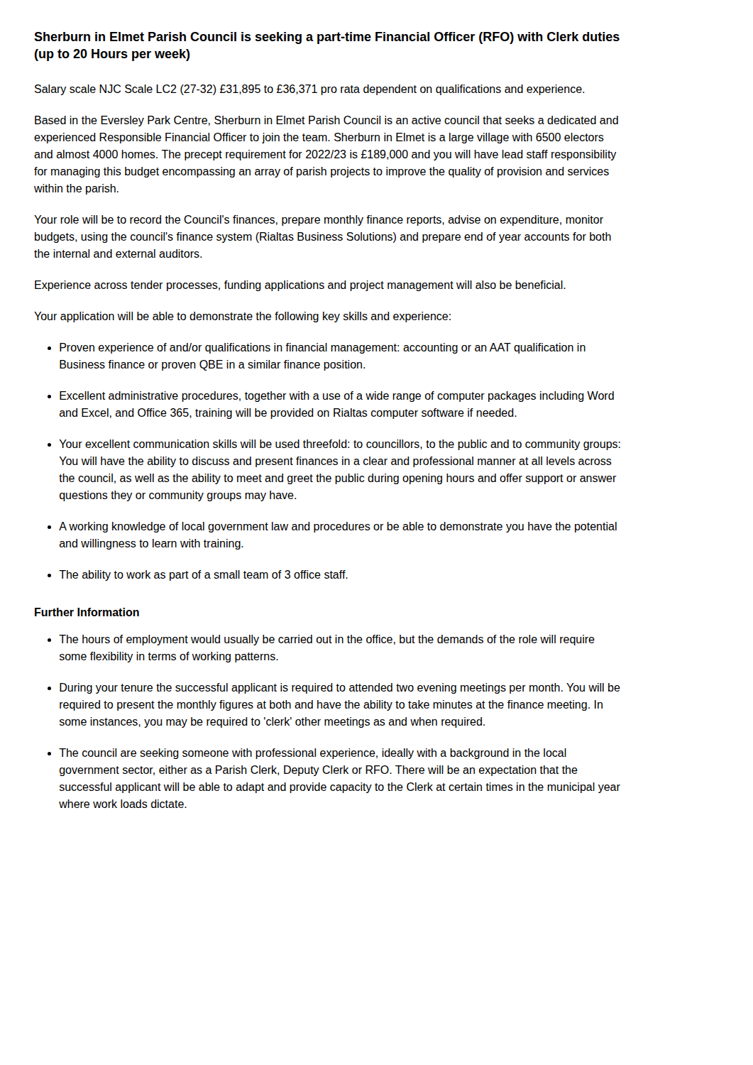Sherburn in Elmet Parish Council is seeking a part-time Financial Officer (RFO) with Clerk duties (up to 20 Hours per week)
Salary scale NJC Scale LC2 (27-32) £31,895 to £36,371 pro rata dependent on qualifications and experience.
Based in the Eversley Park Centre, Sherburn in Elmet Parish Council is an active council that seeks a dedicated and experienced Responsible Financial Officer to join the team. Sherburn in Elmet is a large village with 6500 electors and almost 4000 homes. The precept requirement for 2022/23 is £189,000 and you will have lead staff responsibility for managing this budget encompassing an array of parish projects to improve the quality of provision and services within the parish.
Your role will be to record the Council's finances, prepare monthly finance reports, advise on expenditure, monitor budgets, using the council's finance system (Rialtas Business Solutions) and prepare end of year accounts for both the internal and external auditors.
Experience across tender processes, funding applications and project management will also be beneficial.
Your application will be able to demonstrate the following key skills and experience:
Proven experience of and/or qualifications in financial management: accounting or an AAT qualification in Business finance or proven QBE in a similar finance position.
Excellent administrative procedures, together with a use of a wide range of computer packages including Word and Excel, and Office 365, training will be provided on Rialtas computer software if needed.
Your excellent communication skills will be used threefold: to councillors, to the public and to community groups: You will have the ability to discuss and present finances in a clear and professional manner at all levels across the council, as well as the ability to meet and greet the public during opening hours and offer support or answer questions they or community groups may have.
A working knowledge of local government law and procedures or be able to demonstrate you have the potential and willingness to learn with training.
The ability to work as part of a small team of 3 office staff.
Further Information
The hours of employment would usually be carried out in the office, but the demands of the role will require some flexibility in terms of working patterns.
During your tenure the successful applicant is required to attended two evening meetings per month. You will be required to present the monthly figures at both and have the ability to take minutes at the finance meeting. In some instances, you may be required to 'clerk' other meetings as and when required.
The council are seeking someone with professional experience, ideally with a background in the local government sector, either as a Parish Clerk, Deputy Clerk or RFO. There will be an expectation that the successful applicant will be able to adapt and provide capacity to the Clerk at certain times in the municipal year where work loads dictate.